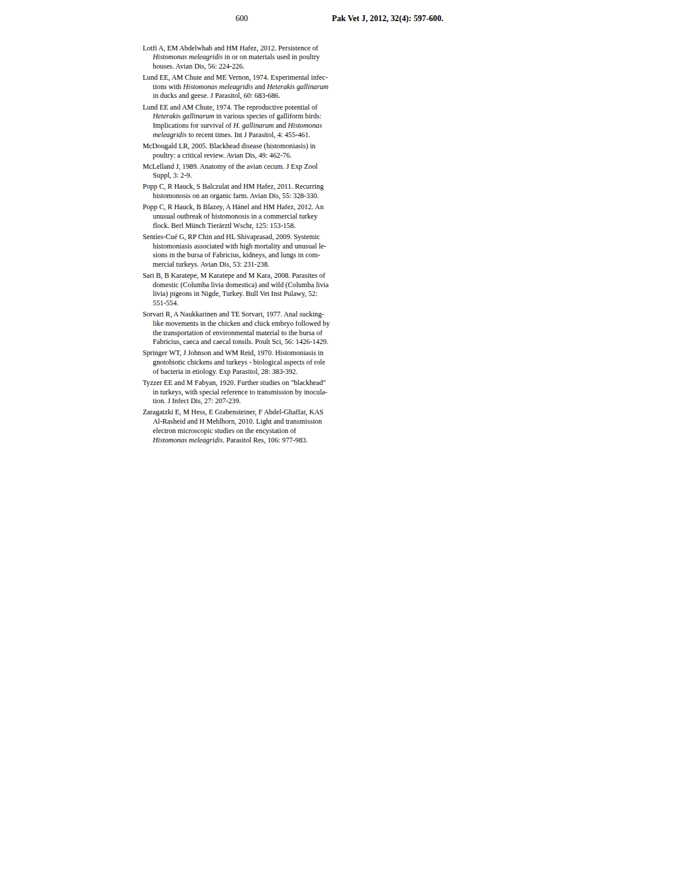600 Pak Vet J, 2012, 32(4): 597-600.
Lotfi A, EM Abdelwhab and HM Hafez, 2012. Persistence of Histomonas meleagridis in or on materials used in poultry houses. Avian Dis, 56: 224-226.
Lund EE, AM Chute and ME Vernon, 1974. Experimental infections with Histomonas meleagridis and Heterakis gallinarum in ducks and geese. J Parasitol, 60: 683-686.
Lund EE and AM Chute, 1974. The reproductive potential of Heterakis gallinarum in various species of galliform birds: Implications for survival of H. gallinarum and Histomonas meleagridis to recent times. Int J Parasitol, 4: 455-461.
McDougald LR, 2005. Blackhead disease (histomoniasis) in poultry: a critical review. Avian Dis, 49: 462-76.
McLelland J, 1989. Anatomy of the avian cecum. J Exp Zool Suppl, 3: 2-9.
Popp C, R Hauck, S Balczulat and HM Hafez, 2011. Recurring histomonosis on an organic farm. Avian Dis, 55: 328-330.
Popp C, R Hauck, B Blazey, A Hänel and HM Hafez, 2012. An unusual outbreak of histomonosis in a commercial turkey flock. Berl Münch Tierärztl Wschr, 125: 153-158.
Sentíes-Cué G, RP Chin and HL Shivaprasad, 2009. Systemic histomoniasis associated with high mortality and unusual lesions in the bursa of Fabricius, kidneys, and lungs in commercial turkeys. Avian Dis, 53: 231-238.
Sari B, B Karatepe, M Karatepe and M Kara, 2008. Parasites of domestic (Columba livia domestica) and wild (Columba livia livia) pigeons in Nigde, Turkey. Bull Vet Inst Pulawy, 52: 551-554.
Sorvari R, A Naukkarinen and TE Sorvari, 1977. Anal sucking-like movements in the chicken and chick embryo followed by the transportation of environmental material to the bursa of Fabricius, caeca and caecal tonsils. Poult Sci, 56: 1426-1429.
Springer WT, J Johnson and WM Reid, 1970. Histomoniasis in gnotobiotic chickens and turkeys - biological aspects of role of bacteria in etiology. Exp Parasitol, 28: 383-392.
Tyzzer EE and M Fabyan, 1920. Further studies on "blackhead" in turkeys, with special reference to transmission by inoculation. J Infect Dis, 27: 207-239.
Zaragatzki E, M Hess, E Grabensteiner, F Abdel-Ghaffar, KAS Al-Rasheid and H Mehlhorn, 2010. Light and transmission electron microscopic studies on the encystation of Histomonas meleagridis. Parasitol Res, 106: 977-983.